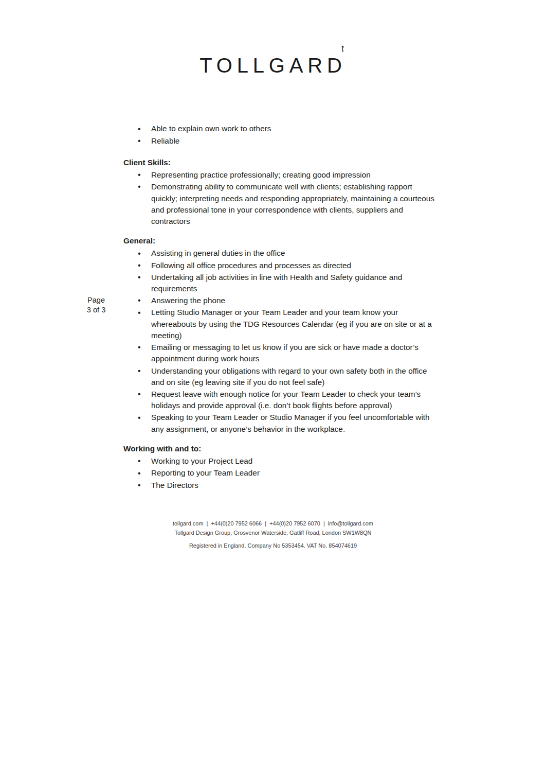TOLLGAR↾D
Page
3 of 3
Able to explain own work to others
Reliable
Client Skills:
Representing practice professionally; creating good impression
Demonstrating ability to communicate well with clients; establishing rapport quickly; interpreting needs and responding appropriately, maintaining a courteous and professional tone in your correspondence with clients, suppliers and contractors
General:
Assisting in general duties in the office
Following all office procedures and processes as directed
Undertaking all job activities in line with Health and Safety guidance and requirements
Answering the phone
Letting Studio Manager or your Team Leader and your team know your whereabouts by using the TDG Resources Calendar (eg if you are on site or at a meeting)
Emailing or messaging to let us know if you are sick or have made a doctor’s appointment during work hours
Understanding your obligations with regard to your own safety both in the office and on site (eg leaving site if you do not feel safe)
Request leave with enough notice for your Team Leader to check your team’s holidays and provide approval (i.e. don’t book flights before approval)
Speaking to your Team Leader or Studio Manager if you feel uncomfortable with any assignment, or anyone’s behavior in the workplace.
Working with and to:
Working to your Project Lead
Reporting to your Team Leader
The Directors
tollgard.com | +44(0)20 7952 6066 | +44(0)20 7952 6070 | info@tollgard.com
Tollgard Design Group, Grosvenor Waterside, Gatliff Road, London SW1W8QN
Registered in England. Company No 5353454. VAT No. 854074619